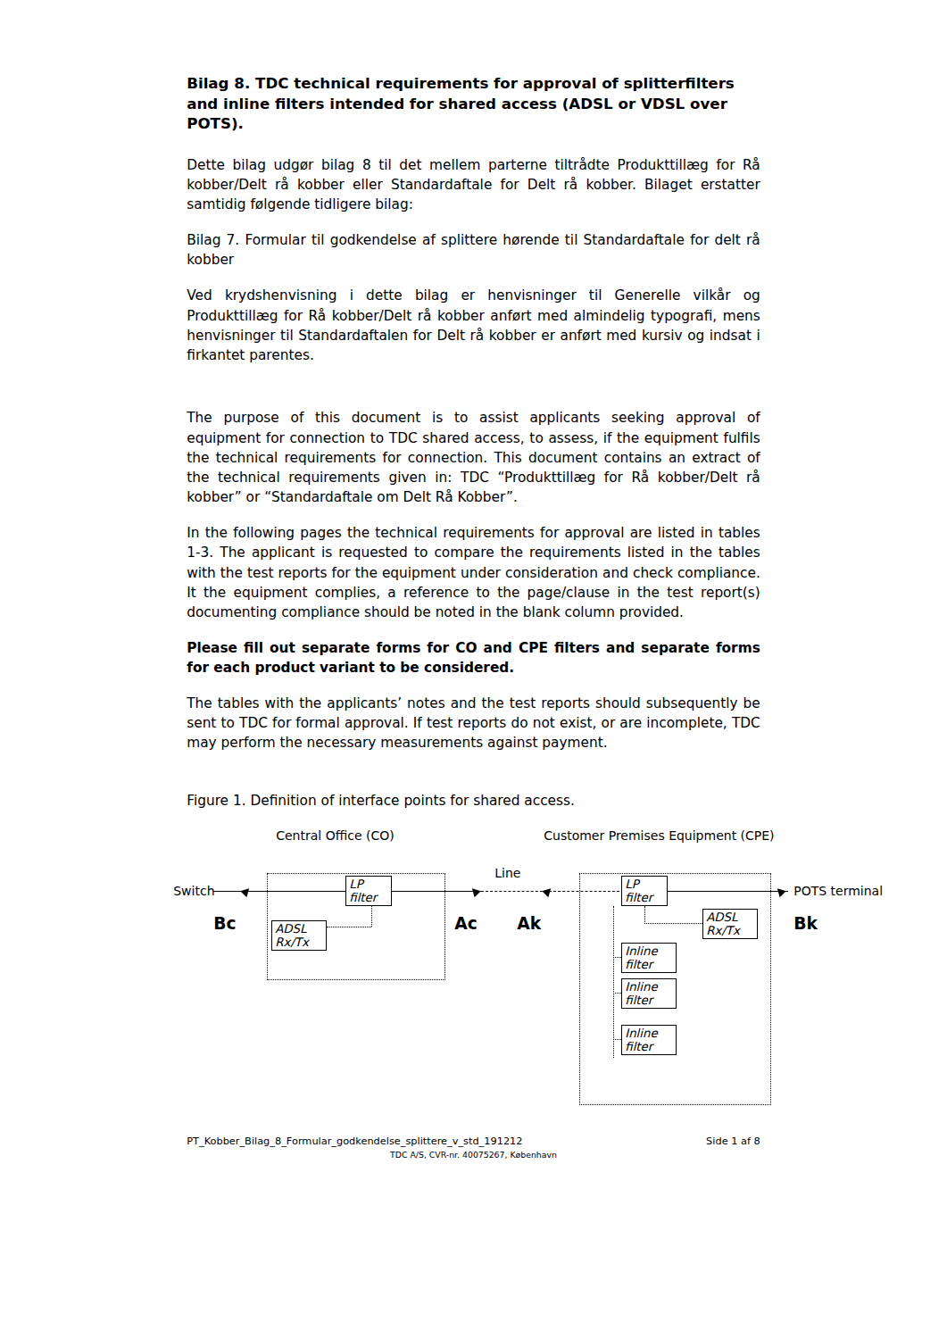Bilag 8. TDC technical requirements for approval of splitterfilters and inline filters intended for shared access (ADSL or VDSL over POTS).
Dette bilag udgør bilag 8 til det mellem parterne tiltrådte Produkttillæg for Rå kobber/Delt rå kobber eller Standardaftale for Delt rå kobber. Bilaget erstatter samtidig følgende tidligere bilag:
Bilag 7. Formular til godkendelse af splittere hørende til Standardaftale for delt rå kobber
Ved krydshenvisning i dette bilag er henvisninger til Generelle vilkår og Produkttillæg for Rå kobber/Delt rå kobber anført med almindelig typografi, mens henvisninger til Standardaftalen for Delt rå kobber er anført med kursiv og indsat i firkantet parentes.
The purpose of this document is to assist applicants seeking approval of equipment for connection to TDC shared access, to assess, if the equipment fulfils the technical requirements for connection. This document contains an extract of the technical requirements given in: TDC “Produkttillæg for Rå kobber/Delt rå kobber” or “Standardaftale om Delt Rå Kobber”.
In the following pages the technical requirements for approval are listed in tables 1-3. The applicant is requested to compare the requirements listed in the tables with the test reports for the equipment under consideration and check compliance. It the equipment complies, a reference to the page/clause in the test report(s) documenting compliance should be noted in the blank column provided.
Please fill out separate forms for CO and CPE filters and separate forms for each product variant to be considered.
The tables with the applicants’ notes and the test reports should subsequently be sent to TDC for formal approval. If test reports do not exist, or are incomplete, TDC may perform the necessary measurements against payment.
Figure 1. Definition of interface points for shared access.
Central Office (CO)
Customer Premises Equipment (CPE)
Line
Switch
POTS terminal
LP
filter
ADSL
Rx/Tx
LP
filter
ADSL
Rx/Tx
Inline
filter
Inline
filter
Inline
filter
Bc
Ac
Ak
Bk
PT_Kobber_Bilag_8_Formular_godkendelse_splittere_v_std_191212 Side 1 af 8
TDC A/S, CVR-nr. 40075267, København